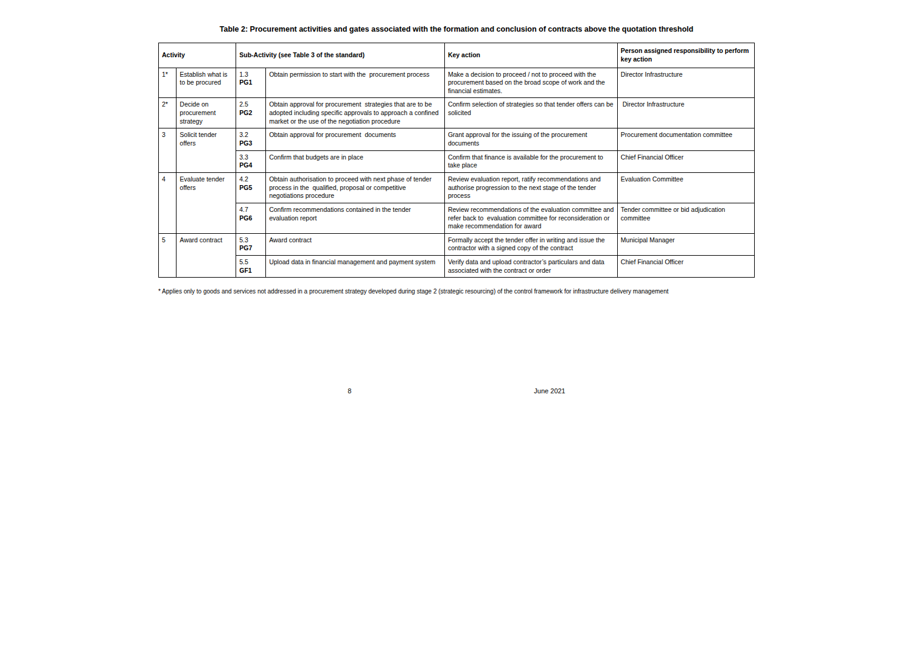Table 2: Procurement activities and gates associated with the formation and conclusion of contracts above the quotation threshold
| Activity | Sub-Activity (see Table 3 of the standard) | Key action | Person assigned responsibility to perform key action |
| --- | --- | --- | --- |
| 1* | Establish what is to be procured | 1.3 PG1 | Obtain permission to start with the procurement process | Make a decision to proceed / not to proceed with the procurement based on the broad scope of work and the financial estimates. | Director Infrastructure |
| 2* | Decide on procurement strategy | 2.5 PG2 | Obtain approval for procurement strategies that are to be adopted including specific approvals to approach a confined market or the use of the negotiation procedure | Confirm selection of strategies so that tender offers can be solicited | Director Infrastructure |
| 3 | Solicit tender offers | 3.2 PG3 | Obtain approval for procurement documents | Grant approval for the issuing of the procurement documents | Procurement documentation committee |
| 3.3 PG4 | Confirm that budgets are in place | Confirm that finance is available for the procurement to take place | Chief Financial Officer |
| 4 | Evaluate tender offers | 4.2 PG5 | Obtain authorisation to proceed with next phase of tender process in the qualified, proposal or competitive negotiations procedure | Review evaluation report, ratify recommendations and authorise progression to the next stage of the tender process | Evaluation Committee |
| 4.7 PG6 | Confirm recommendations contained in the tender evaluation report | Review recommendations of the evaluation committee and refer back to evaluation committee for reconsideration or make recommendation for award | Tender committee or bid adjudication committee |
| 5 | Award contract | 5.3 PG7 | Award contract | Formally accept the tender offer in writing and issue the contractor with a signed copy of the contract | Municipal Manager |
| 5.5 GF1 | Upload data in financial management and payment system | Verify data and upload contractor’s particulars and data associated with the contract or order | Chief Financial Officer |
* Applies only to goods and services not addressed in a procurement strategy developed during stage 2 (strategic resourcing) of the control framework for infrastructure delivery management
8 June 2021